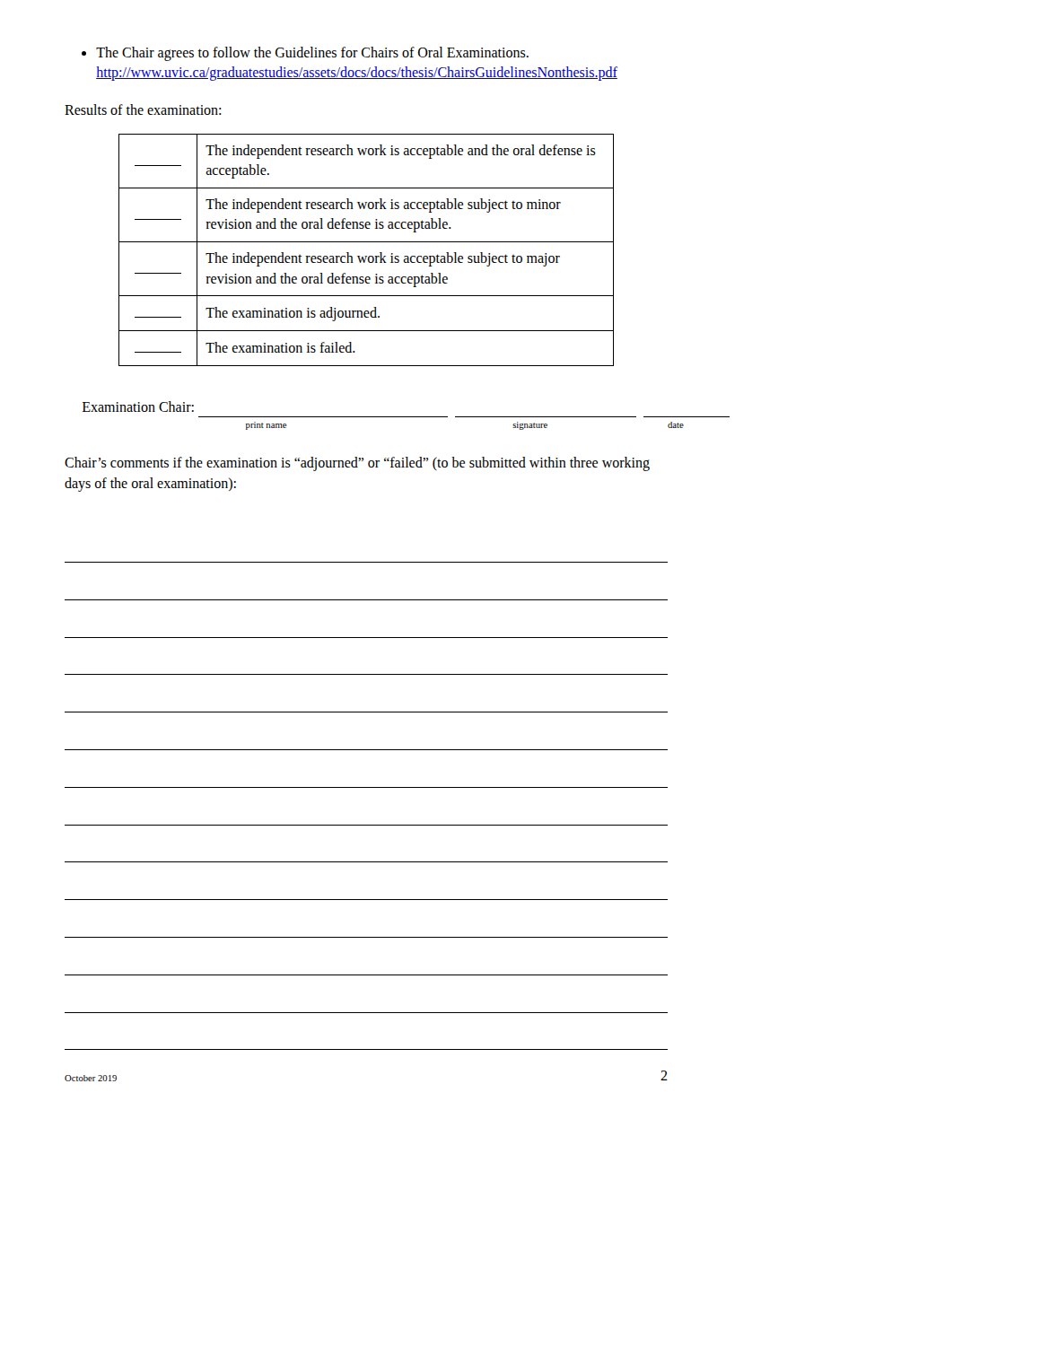The Chair agrees to follow the Guidelines for Chairs of Oral Examinations.
http://www.uvic.ca/graduatestudies/assets/docs/docs/thesis/ChairsGuidelinesNonthesis.pdf
Results of the examination:
| | The independent research work is acceptable and the oral defense is acceptable. |
| | The independent research work is acceptable subject to minor revision and the oral defense is acceptable. |
| | The independent research work is acceptable subject to major revision and the oral defense is acceptable |
| | The examination is adjourned. |
| | The examination is failed. |
Examination Chair:
print name signature date
Chair’s comments if the examination is “adjourned” or “failed” (to be submitted within three working days of the oral examination):
October 2019 2